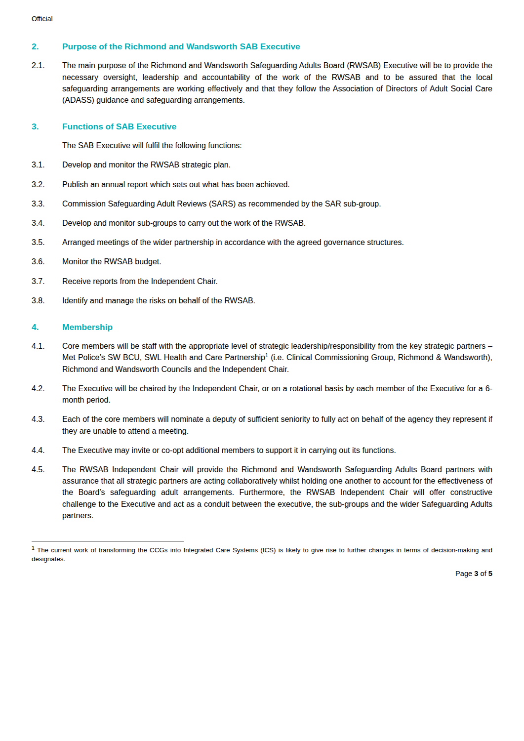Official
2. Purpose of the Richmond and Wandsworth SAB Executive
2.1. The main purpose of the Richmond and Wandsworth Safeguarding Adults Board (RWSAB) Executive will be to provide the necessary oversight, leadership and accountability of the work of the RWSAB and to be assured that the local safeguarding arrangements are working effectively and that they follow the Association of Directors of Adult Social Care (ADASS) guidance and safeguarding arrangements.
3. Functions of SAB Executive
The SAB Executive will fulfil the following functions:
3.1. Develop and monitor the RWSAB strategic plan.
3.2. Publish an annual report which sets out what has been achieved.
3.3. Commission Safeguarding Adult Reviews (SARS) as recommended by the SAR sub-group.
3.4. Develop and monitor sub-groups to carry out the work of the RWSAB.
3.5. Arranged meetings of the wider partnership in accordance with the agreed governance structures.
3.6. Monitor the RWSAB budget.
3.7. Receive reports from the Independent Chair.
3.8. Identify and manage the risks on behalf of the RWSAB.
4. Membership
4.1. Core members will be staff with the appropriate level of strategic leadership/responsibility from the key strategic partners – Met Police’s SW BCU, SWL Health and Care Partnership1 (i.e. Clinical Commissioning Group, Richmond & Wandsworth), Richmond and Wandsworth Councils and the Independent Chair.
4.2. The Executive will be chaired by the Independent Chair, or on a rotational basis by each member of the Executive for a 6-month period.
4.3. Each of the core members will nominate a deputy of sufficient seniority to fully act on behalf of the agency they represent if they are unable to attend a meeting.
4.4. The Executive may invite or co-opt additional members to support it in carrying out its functions.
4.5. The RWSAB Independent Chair will provide the Richmond and Wandsworth Safeguarding Adults Board partners with assurance that all strategic partners are acting collaboratively whilst holding one another to account for the effectiveness of the Board’s safeguarding adult arrangements. Furthermore, the RWSAB Independent Chair will offer constructive challenge to the Executive and act as a conduit between the executive, the sub-groups and the wider Safeguarding Adults partners.
1 The current work of transforming the CCGs into Integrated Care Systems (ICS) is likely to give rise to further changes in terms of decision-making and designates.
Page 3 of 5